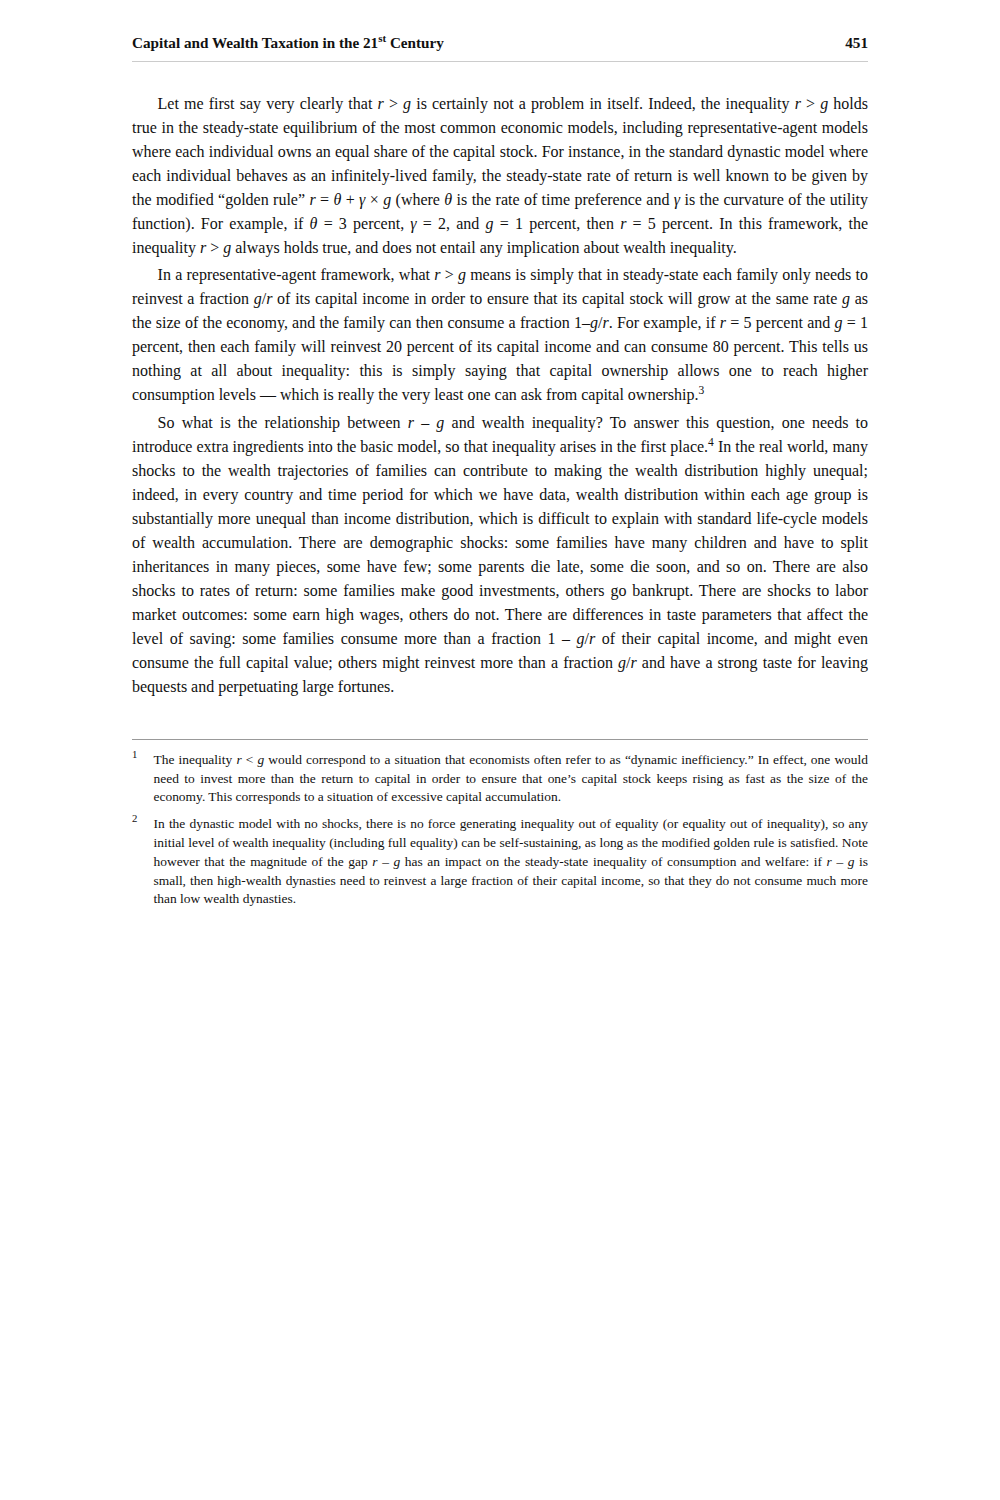Capital and Wealth Taxation in the 21st Century 451
Let me first say very clearly that r > g is certainly not a problem in itself. Indeed, the inequality r > g holds true in the steady-state equilibrium of the most common economic models, including representative-agent models where each individual owns an equal share of the capital stock. For instance, in the standard dynastic model where each individual behaves as an infinitely-lived family, the steady-state rate of return is well known to be given by the modified “golden rule” r = θ + γ × g (where θ is the rate of time preference and γ is the curvature of the utility function). For example, if θ = 3 percent, γ = 2, and g = 1 percent, then r = 5 percent. In this framework, the inequality r > g always holds true, and does not entail any implication about wealth inequality.
In a representative-agent framework, what r > g means is simply that in steady-state each family only needs to reinvest a fraction g/r of its capital income in order to ensure that its capital stock will grow at the same rate g as the size of the economy, and the family can then consume a fraction 1–g/r. For example, if r = 5 percent and g = 1 percent, then each family will reinvest 20 percent of its capital income and can consume 80 percent. This tells us nothing at all about inequality: this is simply saying that capital ownership allows one to reach higher consumption levels — which is really the very least one can ask from capital ownership.3
So what is the relationship between r – g and wealth inequality? To answer this question, one needs to introduce extra ingredients into the basic model, so that inequality arises in the first place.4 In the real world, many shocks to the wealth trajectories of families can contribute to making the wealth distribution highly unequal; indeed, in every country and time period for which we have data, wealth distribution within each age group is substantially more unequal than income distribution, which is difficult to explain with standard life-cycle models of wealth accumulation. There are demographic shocks: some families have many children and have to split inheritances in many pieces, some have few; some parents die late, some die soon, and so on. There are also shocks to rates of return: some families make good investments, others go bankrupt. There are shocks to labor market outcomes: some earn high wages, others do not. There are differences in taste parameters that affect the level of saving: some families consume more than a fraction 1 – g/r of their capital income, and might even consume the full capital value; others might reinvest more than a fraction g/r and have a strong taste for leaving bequests and perpetuating large fortunes.
The inequality r < g would correspond to a situation that economists often refer to as “dynamic inefficiency.” In effect, one would need to invest more than the return to capital in order to ensure that one’s capital stock keeps rising as fast as the size of the economy. This corresponds to a situation of excessive capital accumulation.
In the dynastic model with no shocks, there is no force generating inequality out of equality (or equality out of inequality), so any initial level of wealth inequality (including full equality) can be self-sustaining, as long as the modified golden rule is satisfied. Note however that the magnitude of the gap r – g has an impact on the steady-state inequality of consumption and welfare: if r – g is small, then high-wealth dynasties need to reinvest a large fraction of their capital income, so that they do not consume much more than low wealth dynasties.